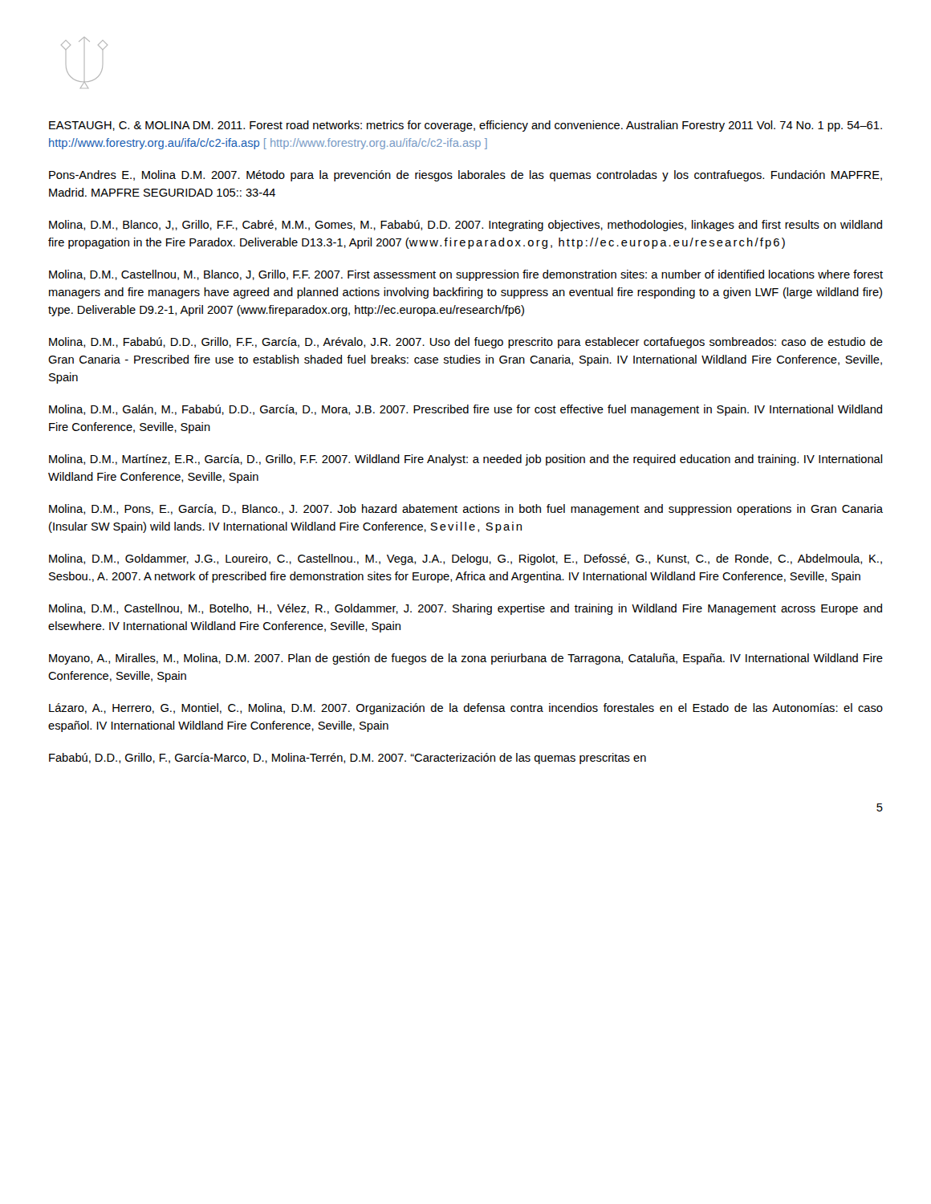EASTAUGH, C. & MOLINA DM. 2011. Forest road networks: metrics for coverage, efficiency and convenience. Australian Forestry 2011 Vol. 74 No. 1 pp. 54–61. http://www.forestry.org.au/ifa/c/c2-ifa.asp [ http://www.forestry.org.au/ifa/c/c2-ifa.asp ]
Pons-Andres E., Molina D.M. 2007. Método para la prevención de riesgos laborales de las quemas controladas y los contrafuegos. Fundación MAPFRE, Madrid. MAPFRE SEGURIDAD 105:: 33-44
Molina, D.M., Blanco, J,, Grillo, F.F., Cabré, M.M., Gomes, M., Fababú, D.D. 2007. Integrating objectives, methodologies, linkages and first results on wildland fire propagation in the Fire Paradox. Deliverable D13.3-1, April 2007 (www.fireparadox.org, http://ec.europa.eu/research/fp6)
Molina, D.M., Castellnou, M., Blanco, J, Grillo, F.F. 2007. First assessment on suppression fire demonstration sites: a number of identified locations where forest managers and fire managers have agreed and planned actions involving backfiring to suppress an eventual fire responding to a given LWF (large wildland fire) type. Deliverable D9.2-1, April 2007 (www.fireparadox.org, http://ec.europa.eu/research/fp6)
Molina, D.M., Fababú, D.D., Grillo, F.F., García, D., Arévalo, J.R. 2007. Uso del fuego prescrito para establecer cortafuegos sombreados: caso de estudio de Gran Canaria - Prescribed fire use to establish shaded fuel breaks: case studies in Gran Canaria, Spain. IV International Wildland Fire Conference, Seville, Spain
Molina, D.M., Galán, M., Fababú, D.D., García, D., Mora, J.B. 2007. Prescribed fire use for cost effective fuel management in Spain. IV International Wildland Fire Conference, Seville, Spain
Molina, D.M., Martínez, E.R., García, D., Grillo, F.F. 2007. Wildland Fire Analyst: a needed job position and the required education and training. IV International Wildland Fire Conference, Seville, Spain
Molina, D.M., Pons, E., García, D., Blanco., J. 2007. Job hazard abatement actions in both fuel management and suppression operations in Gran Canaria (Insular SW Spain) wild lands. IV International Wildland Fire Conference, Seville, Spain
Molina, D.M., Goldammer, J.G., Loureiro, C., Castellnou., M., Vega, J.A., Delogu, G., Rigolot, E., Defossé, G., Kunst, C., de Ronde, C., Abdelmoula, K., Sesbou., A. 2007. A network of prescribed fire demonstration sites for Europe, Africa and Argentina. IV International Wildland Fire Conference, Seville, Spain
Molina, D.M., Castellnou, M., Botelho, H., Vélez, R., Goldammer, J. 2007. Sharing expertise and training in Wildland Fire Management across Europe and elsewhere. IV International Wildland Fire Conference, Seville, Spain
Moyano, A., Miralles, M., Molina, D.M. 2007. Plan de gestión de fuegos de la zona periurbana de Tarragona, Cataluña, España. IV International Wildland Fire Conference, Seville, Spain
Lázaro, A., Herrero, G., Montiel, C., Molina, D.M. 2007. Organización de la defensa contra incendios forestales en el Estado de las Autonomías: el caso español. IV International Wildland Fire Conference, Seville, Spain
Fababú, D.D., Grillo, F., García-Marco, D., Molina-Terrén, D.M. 2007. “Caracterización de las quemas prescritas en
5